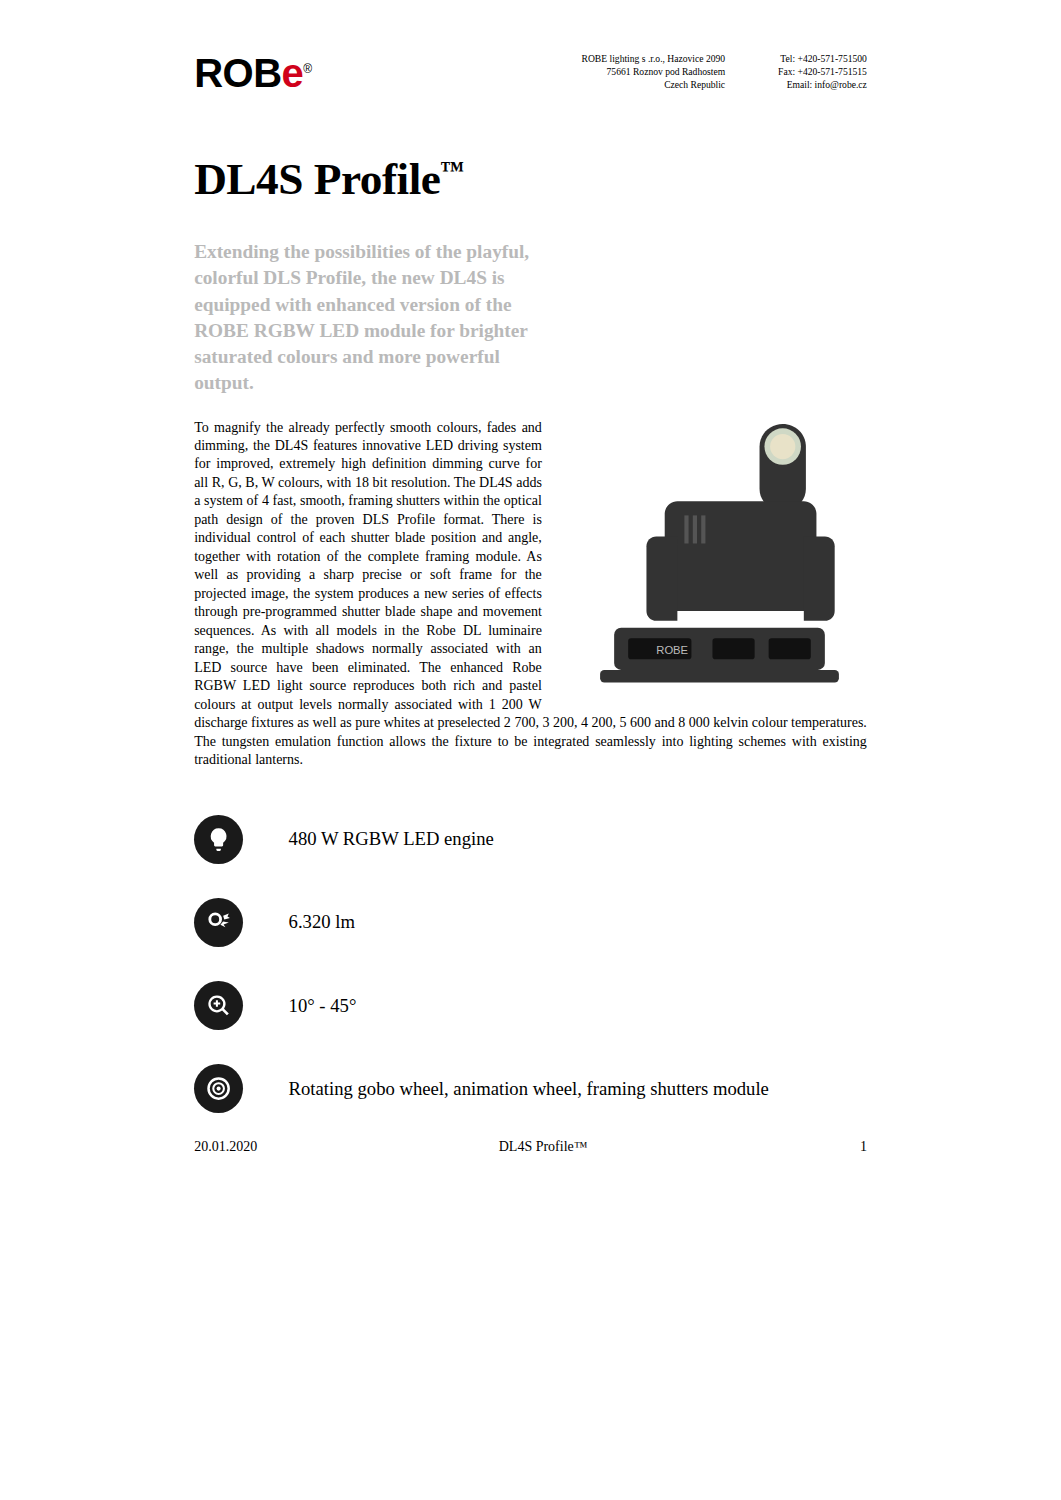ROBe®
ROBE lighting s .r.o., Hazovice 2090
75661 Roznov pod Radhostem
Czech Republic
Tel: +420-571-751500
Fax: +420-571-751515
Email: info@robe.cz
DL4S Profile™
Extending the possibilities of the playful, colorful DLS Profile, the new DL4S is equipped with enhanced version of the ROBE RGBW LED module for brighter saturated colours and more powerful output.
To magnify the already perfectly smooth colours, fades and dimming, the DL4S features innovative LED driving system for improved, extremely high definition dimming curve for all R, G, B, W colours, with 18 bit resolution. The DL4S adds a system of 4 fast, smooth, framing shutters within the optical path design of the proven DLS Profile format. There is individual control of each shutter blade position and angle, together with rotation of the complete framing module. As well as providing a sharp precise or soft frame for the projected image, the system produces a new series of effects through pre-programmed shutter blade shape and movement sequences. As with all models in the Robe DL luminaire range, the multiple shadows normally associated with an LED source have been eliminated. The enhanced Robe RGBW LED light source reproduces both rich and pastel colours at output levels normally associated with 1 200 W discharge fixtures as well as pure whites at preselected 2 700, 3 200, 4 200, 5 600 and 8 000 kelvin colour temperatures. The tungsten emulation function allows the fixture to be integrated seamlessly into lighting schemes with existing traditional lanterns.
480 W RGBW LED engine
6.320 lm
10° - 45°
Rotating gobo wheel, animation wheel, framing shutters module
20.01.2020
DL4S Profile™
1